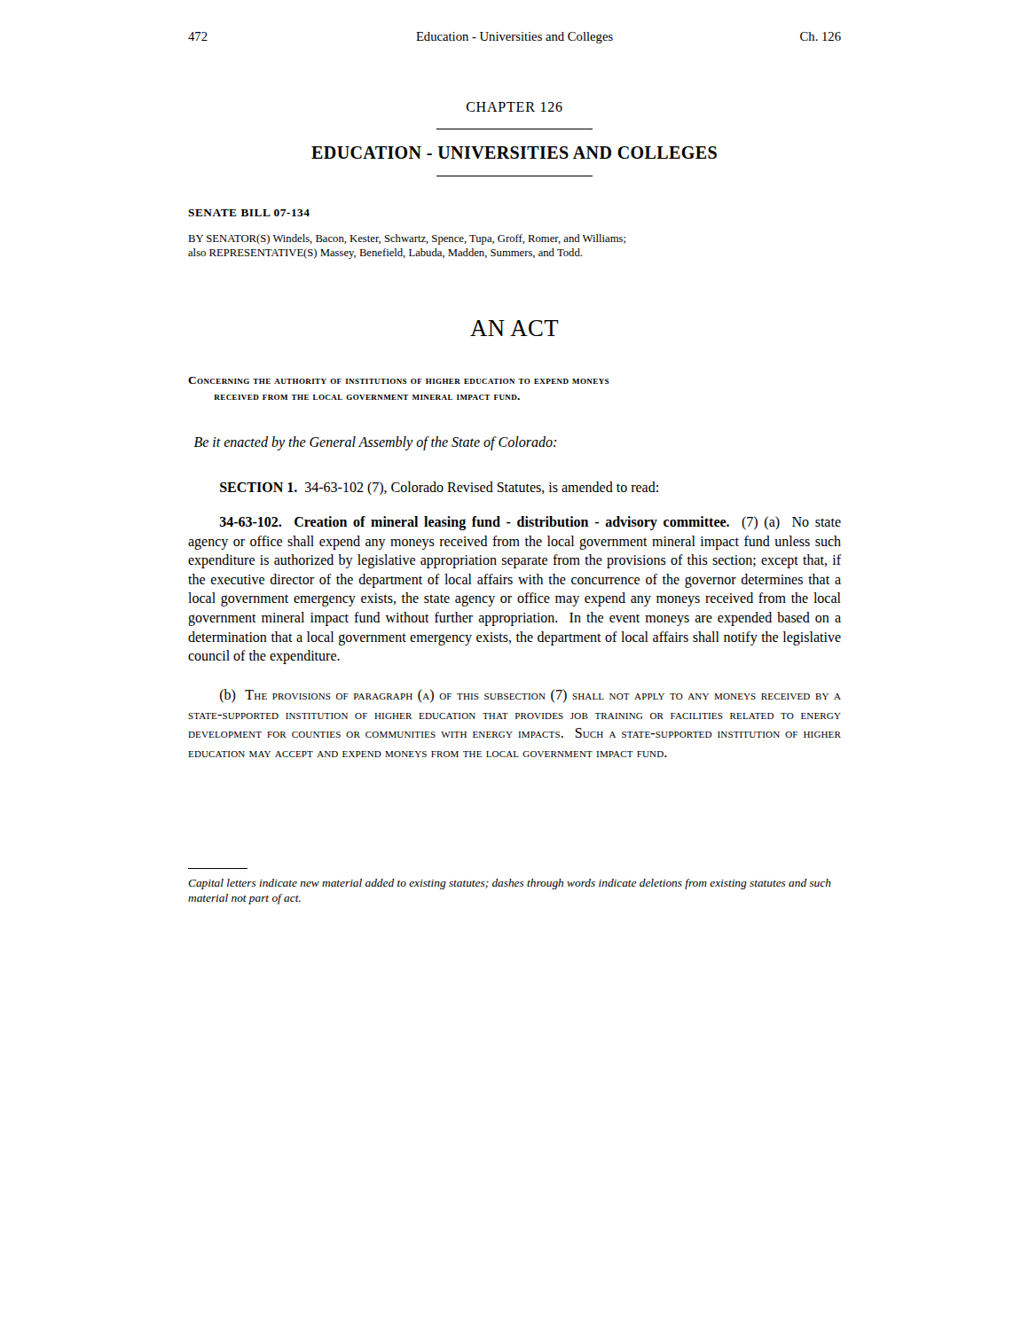472
Education - Universities and Colleges
Ch. 126
CHAPTER 126
EDUCATION - UNIVERSITIES AND COLLEGES
SENATE BILL 07-134
BY SENATOR(S) Windels, Bacon, Kester, Schwartz, Spence, Tupa, Groff, Romer, and Williams;
also REPRESENTATIVE(S) Massey, Benefield, Labuda, Madden, Summers, and Todd.
AN ACT
Concerning the authority of institutions of higher education to expend moneys received from the local government mineral impact fund.
Be it enacted by the General Assembly of the State of Colorado:
SECTION 1. 34-63-102 (7), Colorado Revised Statutes, is amended to read:
34-63-102. Creation of mineral leasing fund - distribution - advisory committee. (7) (a) No state agency or office shall expend any moneys received from the local government mineral impact fund unless such expenditure is authorized by legislative appropriation separate from the provisions of this section; except that, if the executive director of the department of local affairs with the concurrence of the governor determines that a local government emergency exists, the state agency or office may expend any moneys received from the local government mineral impact fund without further appropriation. In the event moneys are expended based on a determination that a local government emergency exists, the department of local affairs shall notify the legislative council of the expenditure.
(b) The provisions of paragraph (a) of this subsection (7) shall not apply to any moneys received by a state-supported institution of higher education that provides job training or facilities related to energy development for counties or communities with energy impacts. Such a state-supported institution of higher education may accept and expend moneys from the local government impact fund.
Capital letters indicate new material added to existing statutes; dashes through words indicate deletions from existing statutes and such material not part of act.